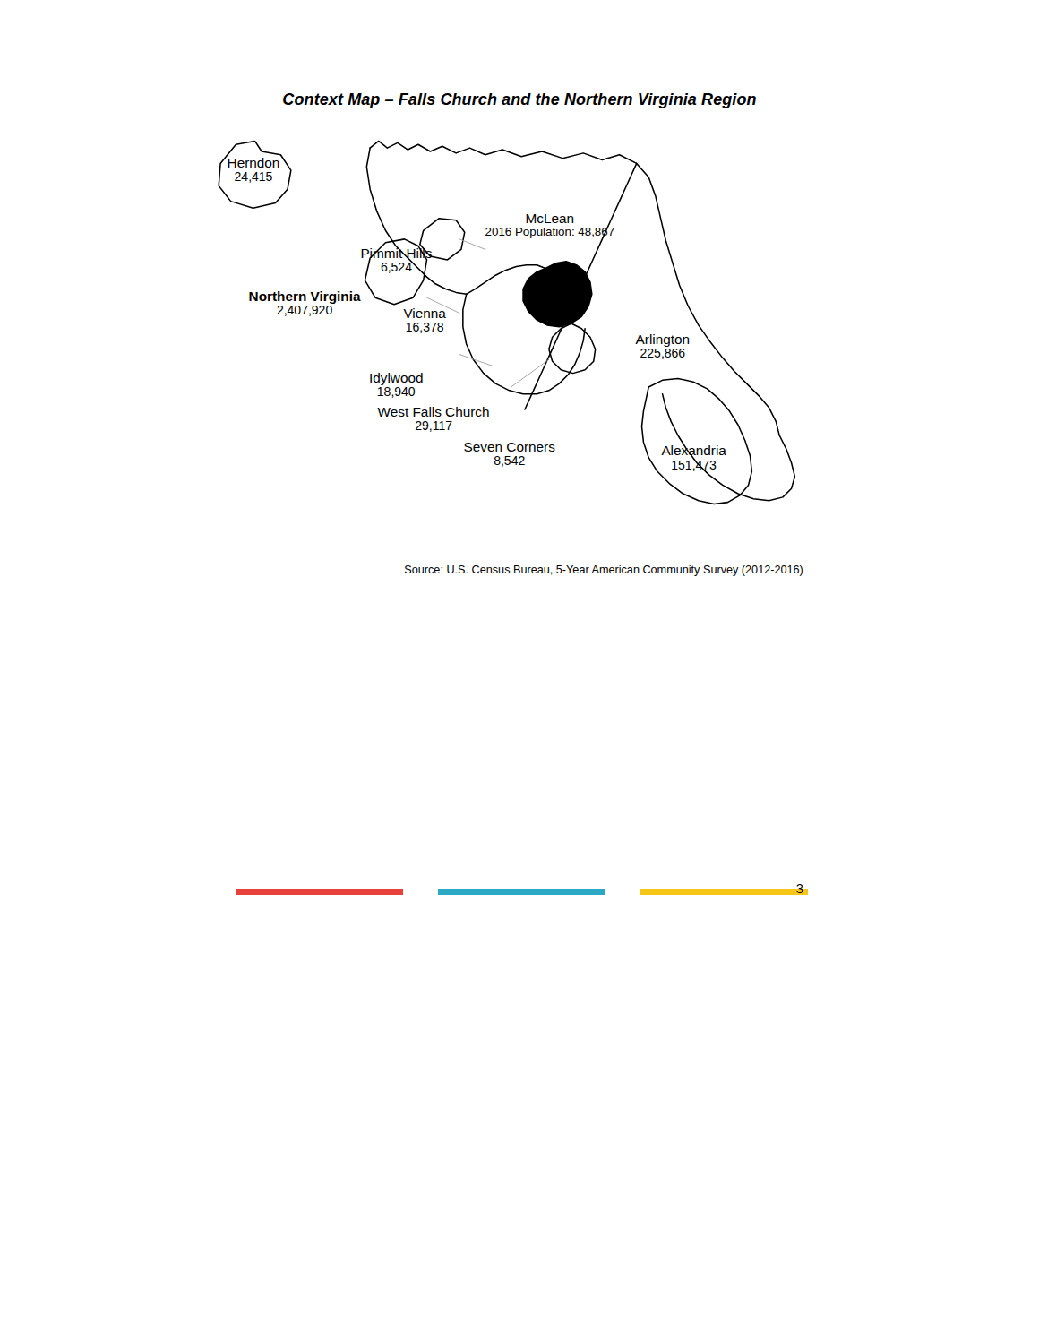Context Map – Falls Church and the Northern Virginia Region
Herndon 24,415
McLean 2016 Population: 48,867
Pimmit Hills 6,524
Northern Virginia 2,407,920
Vienna 16,378
FC 13,583
Arlington 225,866
Idylwood 18,940
West Falls Church 29,117
Seven Corners 8,542
Alexandria 151,473
Source: U.S. Census Bureau, 5-Year American Community Survey (2012-2016)
3